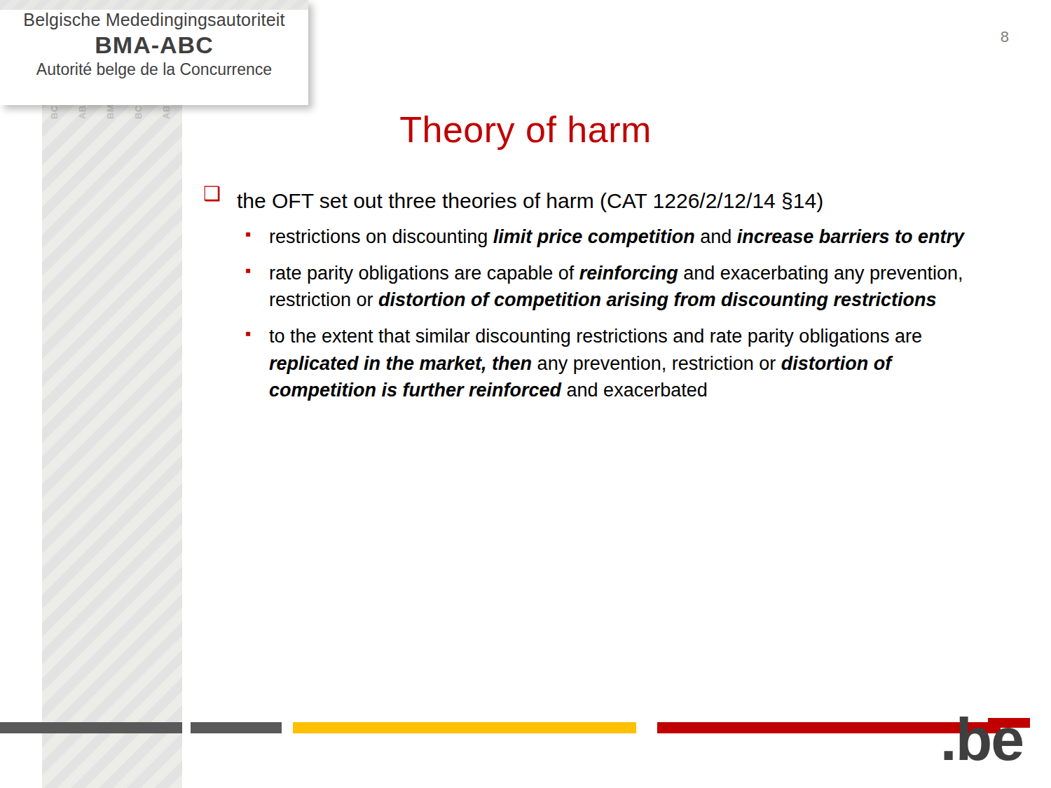BMA-ABC-BCA-BMA-ABC-BCA-BMA-ABC
BCA-BMA-ABC-BCA-BMA-ABC-BCA-BMA
ABC-BCA-BMA-ABC-BCA-BMA-ABC-BCA
BMA-ABC-BCA-BMA-ABC-BCA-BMA-ABC
BCA-BMA-ABC-BCA-BMA-ABC-BCA-BMA
ABC-BCA-BMA-ABC-BCA-BMA-ABC-BCA
Belgische Mededingingsautoriteit
BMA-ABC
Autorité belge de la Concurrence
8
Theory of harm
the OFT set out three theories of harm (CAT 1226/2/12/14 §14)
restrictions on discounting limit price competition and increase barriers to entry
rate parity obligations are capable of reinforcing and exacerbating any prevention, restriction or distortion of competition arising from discounting restrictions
to the extent that similar discounting restrictions and rate parity obligations are replicated in the market, then any prevention, restriction or distortion of competition is further reinforced and exacerbated
.be